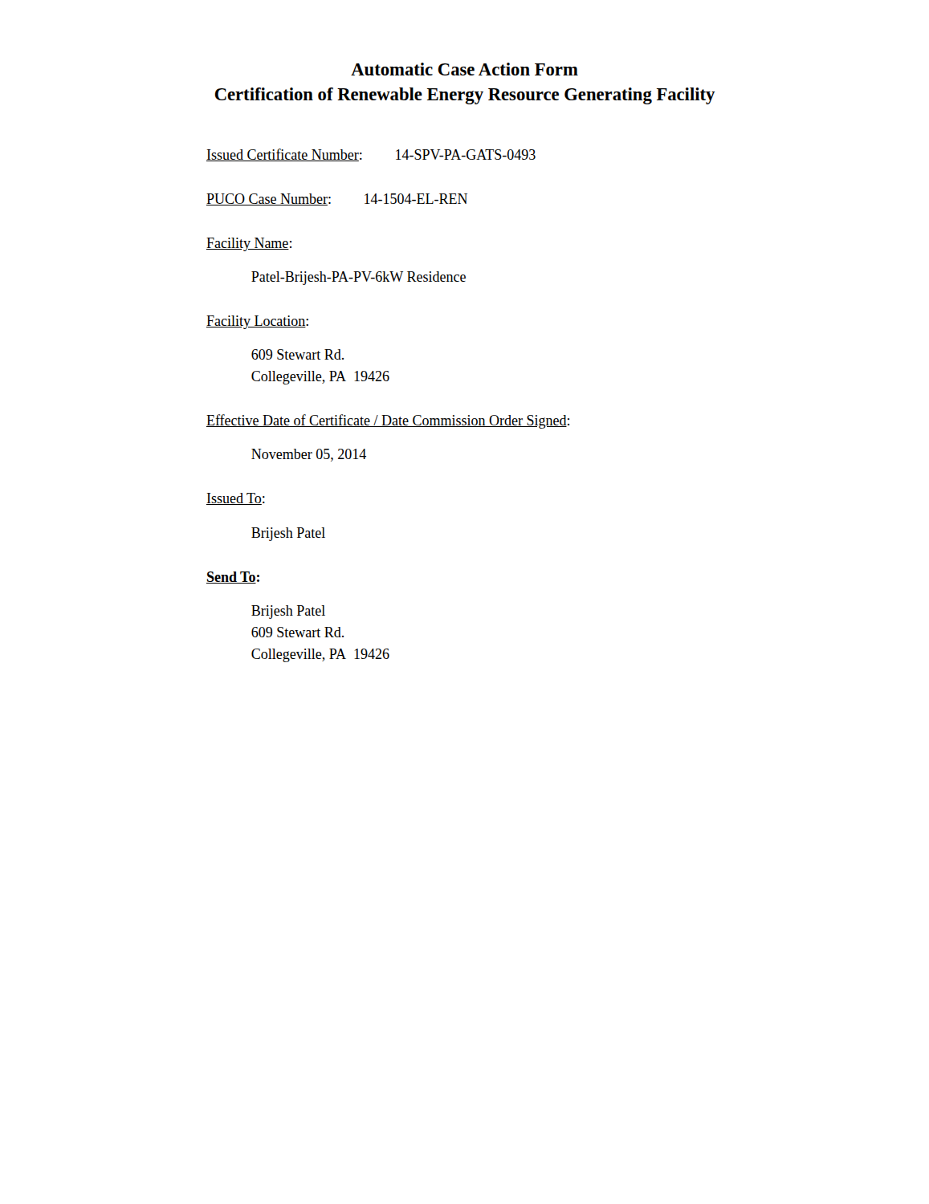Automatic Case Action Form
Certification of Renewable Energy Resource Generating Facility
Issued Certificate Number:14-SPV-PA-GATS-0493
PUCO Case Number:14-1504-EL-REN
Facility Name:
Patel-Brijesh-PA-PV-6kW Residence
Facility Location:
609 Stewart Rd.
Collegeville, PA 19426
Effective Date of Certificate / Date Commission Order Signed:
November 05, 2014
Issued To:
Brijesh Patel
Send To:
Brijesh Patel
609 Stewart Rd.
Collegeville, PA 19426